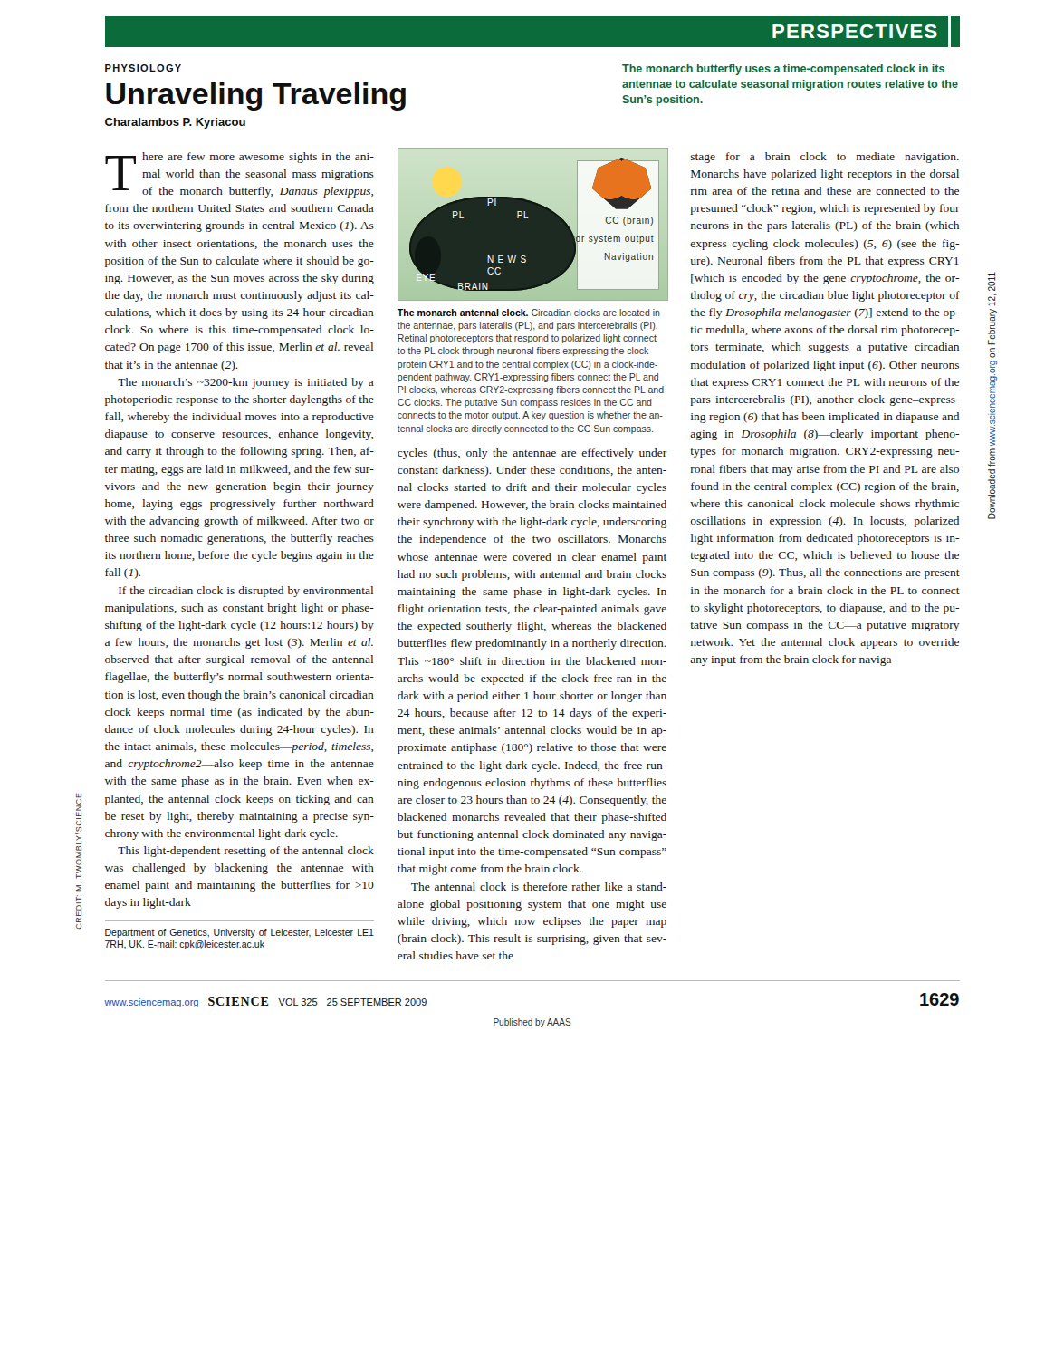Perspectives
Physiology
Unraveling Traveling
Charalambos P. Kyriacou
The monarch butterfly uses a time-compensated clock in its antennae to calculate seasonal migration routes relative to the Sun’s position.
There are few more awesome sights in the animal world than the seasonal mass migrations of the monarch butterfly, Danaus plexippus, from the northern United States and southern Canada to its overwintering grounds in central Mexico (1). As with other insect orientations, the monarch uses the position of the Sun to calculate where it should be going. However, as the Sun moves across the sky during the day, the monarch must continuously adjust its calculations, which it does by using its 24-hour circadian clock. So where is this time-compensated clock located? On page 1700 of this issue, Merlin et al. reveal that it’s in the antennae (2).
The monarch’s ~3200-km journey is initiated by a photoperiodic response to the shorter daylengths of the fall, whereby the individual moves into a reproductive diapause to conserve resources, enhance longevity, and carry it through to the following spring. Then, after mating, eggs are laid in milkweed, and the few survivors and the new generation begin their journey home, laying eggs progressively further northward with the advancing growth of milkweed. After two or three such nomadic generations, the butterfly reaches its northern home, before the cycle begins again in the fall (1).
If the circadian clock is disrupted by environmental manipulations, such as constant bright light or phase-shifting of the light-dark cycle (12 hours:12 hours) by a few hours, the monarchs get lost (3). Merlin et al. observed that after surgical removal of the antennal flagellae, the butterfly’s normal southwestern orientation is lost, even though the brain’s canonical circadian clock keeps normal time (as indicated by the abundance of clock molecules during 24-hour cycles). In the intact animals, these molecules—period, timeless, and cryptochrome2—also keep time in the antennae with the same phase as in the brain. Even when explanted, the antennal clock keeps on ticking and can be reset by light, thereby maintaining a precise synchrony with the environmental light-dark cycle.
This light-dependent resetting of the antennal clock was challenged by blackening the antennae with enamel paint and maintaining the butterflies for >10 days in light-dark
Department of Genetics, University of Leicester, Leicester LE1 7RH, UK. E-mail: cpk@leicester.ac.uk
EYE BRAIN PL PL PI CC N E W S CC (brain) Motor system output Navigation
The monarch antennal clock. Circadian clocks are located in the antennae, pars lateralis (PL), and pars intercerebralis (PI). Retinal photoreceptors that respond to polarized light connect to the PL clock through neuronal fibers expressing the clock protein CRY1 and to the central complex (CC) in a clock-independent pathway. CRY1-expressing fibers connect the PL and PI clocks, whereas CRY2-expressing fibers connect the PL and CC clocks. The putative Sun compass resides in the CC and connects to the motor output. A key question is whether the antennal clocks are directly connected to the CC Sun compass.
cycles (thus, only the antennae are effectively under constant darkness). Under these conditions, the antennal clocks started to drift and their molecular cycles were dampened. However, the brain clocks maintained their synchrony with the light-dark cycle, underscoring the independence of the two oscillators. Monarchs whose antennae were covered in clear enamel paint had no such problems, with antennal and brain clocks maintaining the same phase in light-dark cycles. In flight orientation tests, the clear-painted animals gave the expected southerly flight, whereas the blackened butterflies flew predominantly in a northerly direction. This ~180° shift in direction in the blackened monarchs would be expected if the clock free-ran in the dark with a period either 1 hour shorter or longer than 24 hours, because after 12 to 14 days of the experiment, these animals’ antennal clocks would be in approximate antiphase (180°) relative to those that were entrained to the light-dark cycle. Indeed, the free-running endogenous eclosion rhythms of these butterflies are closer to 23 hours than to 24 (4). Consequently, the blackened monarchs revealed that their phase-shifted but functioning antennal clock dominated any navigational input into the time-compensated “Sun compass” that might come from the brain clock.
The antennal clock is therefore rather like a standalone global positioning system that one might use while driving, which now eclipses the paper map (brain clock). This result is surprising, given that several studies have set the
stage for a brain clock to mediate navigation. Monarchs have polarized light receptors in the dorsal rim area of the retina and these are connected to the presumed “clock” region, which is represented by four neurons in the pars lateralis (PL) of the brain (which express cycling clock molecules) (5, 6) (see the figure). Neuronal fibers from the PL that express CRY1 [which is encoded by the gene cryptochrome, the ortholog of cry, the circadian blue light photoreceptor of the fly Drosophila melanogaster (7)] extend to the optic medulla, where axons of the dorsal rim photoreceptors terminate, which suggests a putative circadian modulation of polarized light input (6). Other neurons that express CRY1 connect the PL with neurons of the pars intercerebralis (PI), another clock gene–expressing region (6) that has been implicated in diapause and aging in Drosophila (8)—clearly important phenotypes for monarch migration. CRY2-expressing neuronal fibers that may arise from the PI and PL are also found in the central complex (CC) region of the brain, where this canonical clock molecule shows rhythmic oscillations in expression (4). In locusts, polarized light information from dedicated photoreceptors is integrated into the CC, which is believed to house the Sun compass (9). Thus, all the connections are present in the monarch for a brain clock in the PL to connect to skylight photoreceptors, to diapause, and to the putative Sun compass in the CC—a putative migratory network. Yet the antennal clock appears to override any input from the brain clock for naviga-
CREDIT: M. TWOMBLY/SCIENCE
Downloaded from www.sciencemag.org on February 12, 2011
www.sciencemag.org SCIENCE VOL 325 25 SEPTEMBER 2009 1629
Published by AAAS